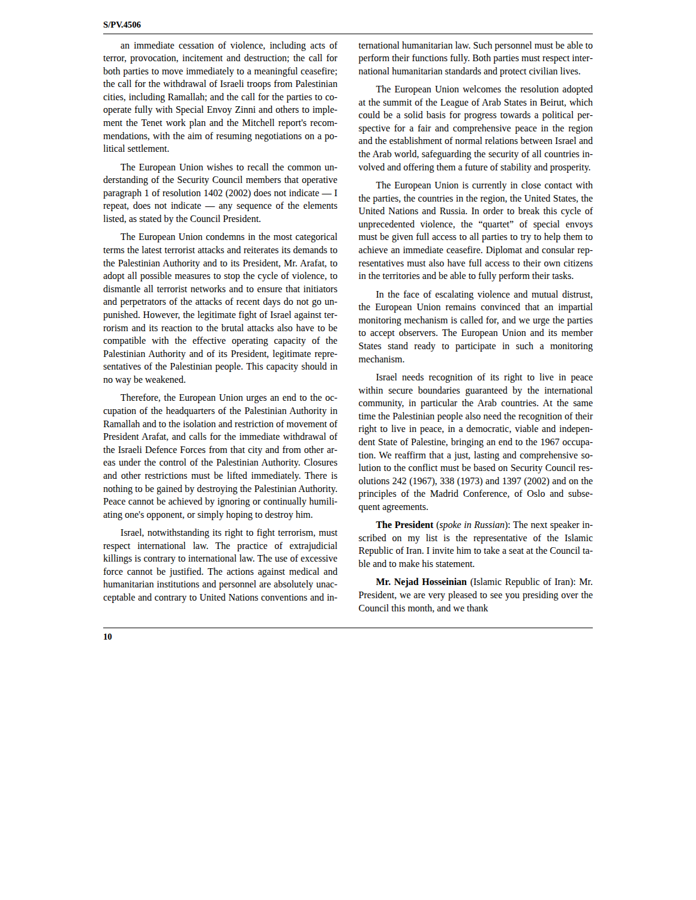S/PV.4506
an immediate cessation of violence, including acts of terror, provocation, incitement and destruction; the call for both parties to move immediately to a meaningful ceasefire; the call for the withdrawal of Israeli troops from Palestinian cities, including Ramallah; and the call for the parties to cooperate fully with Special Envoy Zinni and others to implement the Tenet work plan and the Mitchell report's recommendations, with the aim of resuming negotiations on a political settlement.
The European Union wishes to recall the common understanding of the Security Council members that operative paragraph 1 of resolution 1402 (2002) does not indicate — I repeat, does not indicate — any sequence of the elements listed, as stated by the Council President.
The European Union condemns in the most categorical terms the latest terrorist attacks and reiterates its demands to the Palestinian Authority and to its President, Mr. Arafat, to adopt all possible measures to stop the cycle of violence, to dismantle all terrorist networks and to ensure that initiators and perpetrators of the attacks of recent days do not go unpunished. However, the legitimate fight of Israel against terrorism and its reaction to the brutal attacks also have to be compatible with the effective operating capacity of the Palestinian Authority and of its President, legitimate representatives of the Palestinian people. This capacity should in no way be weakened.
Therefore, the European Union urges an end to the occupation of the headquarters of the Palestinian Authority in Ramallah and to the isolation and restriction of movement of President Arafat, and calls for the immediate withdrawal of the Israeli Defence Forces from that city and from other areas under the control of the Palestinian Authority. Closures and other restrictions must be lifted immediately. There is nothing to be gained by destroying the Palestinian Authority. Peace cannot be achieved by ignoring or continually humiliating one's opponent, or simply hoping to destroy him.
Israel, notwithstanding its right to fight terrorism, must respect international law. The practice of extrajudicial killings is contrary to international law. The use of excessive force cannot be justified. The actions against medical and humanitarian institutions and personnel are absolutely unacceptable and contrary to United Nations conventions and international humanitarian law. Such personnel must be able to perform their functions fully. Both parties must respect international humanitarian standards and protect civilian lives.
The European Union welcomes the resolution adopted at the summit of the League of Arab States in Beirut, which could be a solid basis for progress towards a political perspective for a fair and comprehensive peace in the region and the establishment of normal relations between Israel and the Arab world, safeguarding the security of all countries involved and offering them a future of stability and prosperity.
The European Union is currently in close contact with the parties, the countries in the region, the United States, the United Nations and Russia. In order to break this cycle of unprecedented violence, the “quartet” of special envoys must be given full access to all parties to try to help them to achieve an immediate ceasefire. Diplomat and consular representatives must also have full access to their own citizens in the territories and be able to fully perform their tasks.
In the face of escalating violence and mutual distrust, the European Union remains convinced that an impartial monitoring mechanism is called for, and we urge the parties to accept observers. The European Union and its member States stand ready to participate in such a monitoring mechanism.
Israel needs recognition of its right to live in peace within secure boundaries guaranteed by the international community, in particular the Arab countries. At the same time the Palestinian people also need the recognition of their right to live in peace, in a democratic, viable and independent State of Palestine, bringing an end to the 1967 occupation. We reaffirm that a just, lasting and comprehensive solution to the conflict must be based on Security Council resolutions 242 (1967), 338 (1973) and 1397 (2002) and on the principles of the Madrid Conference, of Oslo and subsequent agreements.
The President (spoke in Russian): The next speaker inscribed on my list is the representative of the Islamic Republic of Iran. I invite him to take a seat at the Council table and to make his statement.
Mr. Nejad Hosseinian (Islamic Republic of Iran): Mr. President, we are very pleased to see you presiding over the Council this month, and we thank
10